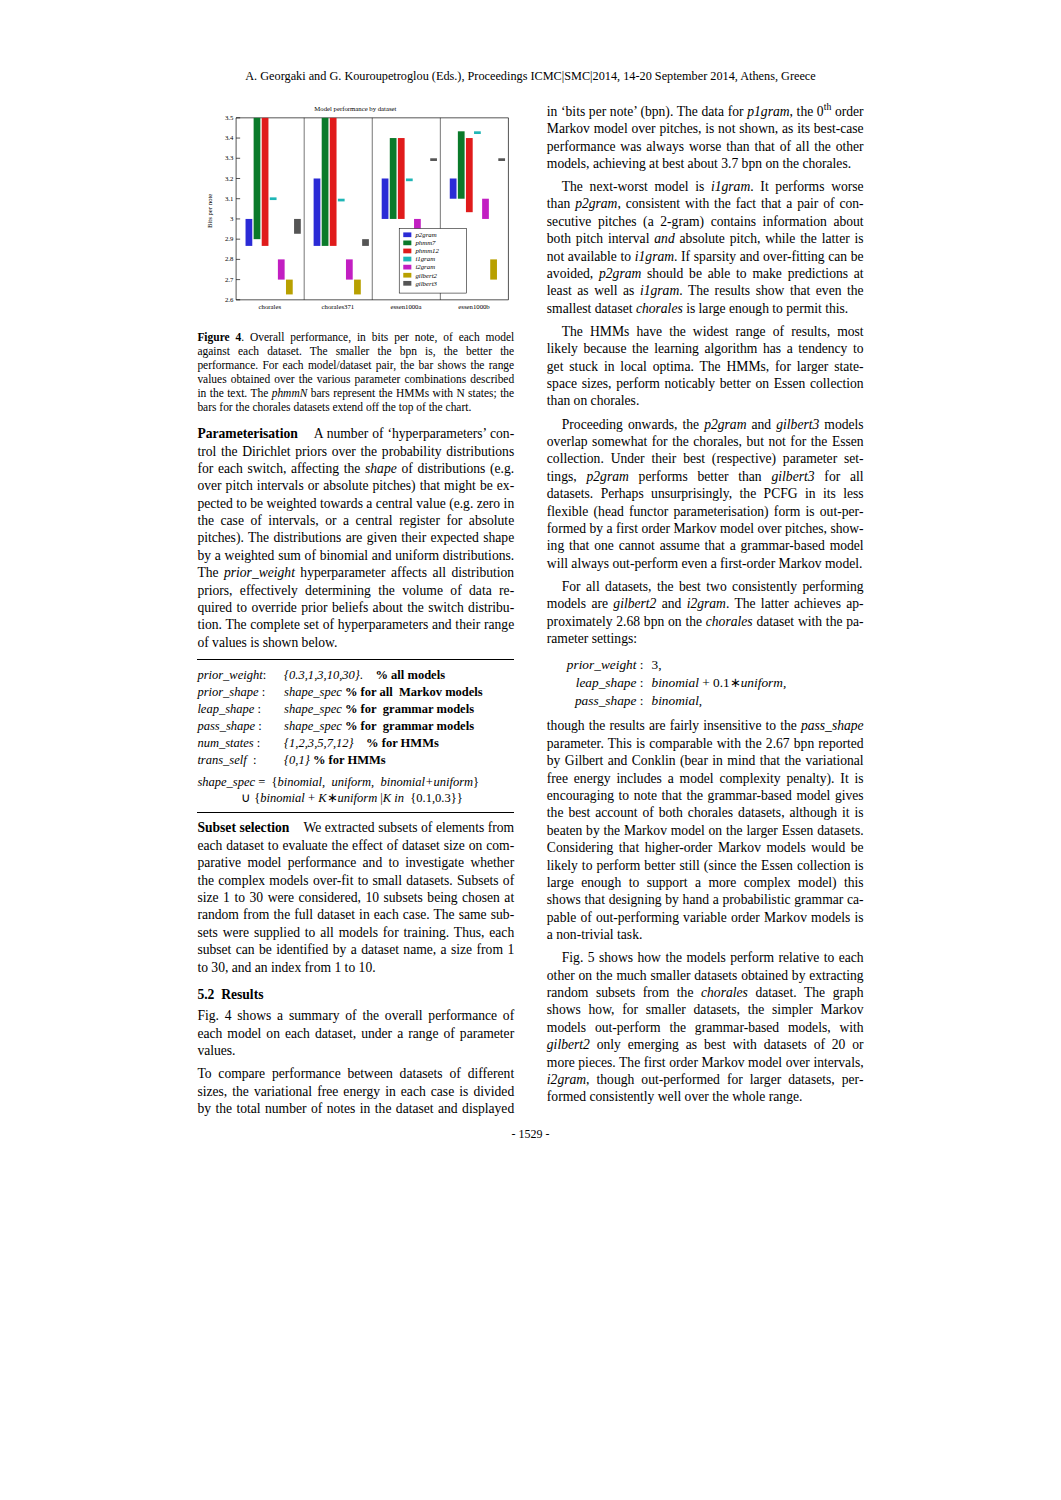A. Georgaki and G. Kouroupetroglou (Eds.), Proceedings ICMC|SMC|2014, 14-20 September 2014, Athens, Greece
Model performance by dataset Model performance by dataset 2.6 2.7 2.8 2.9 3 3.1 3.2 3.3 3.4 3.5 Bits per note chorales chorales371 essen1000a essen1000b p2gram phmm7 phmm12 i1gram i2gram gilbert2 gilbert3
Figure 4. Overall performance, in bits per note, of each model against each dataset. The smaller the bpn is, the better the performance. For each model/dataset pair, the bar shows the range values obtained over the various parameter combinations described in the text. The phmmN bars represent the HMMs with N states; the bars for the chorales datasets extend off the top of the chart.
Parameterisation A number of ‘hyperparameters’ control the Dirichlet priors over the probability distributions for each switch, affecting the shape of distributions (e.g. over pitch intervals or absolute pitches) that might be expected to be weighted towards a central value (e.g. zero in the case of intervals, or a central register for absolute pitches). The distributions are given their expected shape by a weighted sum of binomial and uniform distributions. The prior_weight hyperparameter affects all distribution priors, effectively determining the volume of data required to override prior beliefs about the switch distribution. The complete set of hyperparameters and their range of values is shown below.
| prior_weight : | {0.3,1,3,10,30} . % all models |
| prior_shape : | shape_spec % for all Markov models |
| leap_shape : | shape_spec % for grammar models |
| pass_shape : | shape_spec % for grammar models |
| num_states : | {1,2,3,5,7,12} % for HMMs |
| trans_self : | {0,1} % for HMMs |
shape_spec = {binomial, uniform, binomial+uniform}
∪ {binomial + K∗uniform |K in {0.1,0.3}}
Subset selection We extracted subsets of elements from each dataset to evaluate the effect of dataset size on comparative model performance and to investigate whether the complex models over-fit to small datasets. Subsets of size 1 to 30 were considered, 10 subsets being chosen at random from the full dataset in each case. The same subsets were supplied to all models for training. Thus, each subset can be identified by a dataset name, a size from 1 to 30, and an index from 1 to 10.
5.2 Results
Fig. 4 shows a summary of the overall performance of each model on each dataset, under a range of parameter values.
To compare performance between datasets of different sizes, the variational free energy in each case is divided by the total number of notes in the dataset and displayed in ‘bits per note’ (bpn). The data for p1gram, the 0th order Markov model over pitches, is not shown, as its best-case performance was always worse than that of all the other models, achieving at best about 3.7 bpn on the chorales.
The next-worst model is i1gram. It performs worse than p2gram, consistent with the fact that a pair of consecutive pitches (a 2-gram) contains information about both pitch interval and absolute pitch, while the latter is not available to i1gram. If sparsity and over-fitting can be avoided, p2gram should be able to make predictions at least as well as i1gram. The results show that even the smallest dataset chorales is large enough to permit this.
The HMMs have the widest range of results, most likely because the learning algorithm has a tendency to get stuck in local optima. The HMMs, for larger state-space sizes, perform noticably better on Essen collection than on chorales.
Proceeding onwards, the p2gram and gilbert3 models overlap somewhat for the chorales, but not for the Essen collection. Under their best (respective) parameter settings, p2gram performs better than gilbert3 for all datasets. Perhaps unsurprisingly, the PCFG in its less flexible (head functor parameterisation) form is out-performed by a first order Markov model over pitches, showing that one cannot assume that a grammar-based model will always out-perform even a first-order Markov model.
For all datasets, the best two consistently performing models are gilbert2 and i2gram. The latter achieves approximately 2.68 bpn on the chorales dataset with the parameter settings:
| prior_weight : | 3, |
| leap_shape : | binomial + 0.1∗ uniform , |
| pass_shape : | binomial , |
though the results are fairly insensitive to the pass_shape parameter. This is comparable with the 2.67 bpn reported by Gilbert and Conklin (bear in mind that the variational free energy includes a model complexity penalty). It is encouraging to note that the grammar-based model gives the best account of both chorales datasets, although it is beaten by the Markov model on the larger Essen datasets. Considering that higher-order Markov models would be likely to perform better still (since the Essen collection is large enough to support a more complex model) this shows that designing by hand a probabilistic grammar capable of out-performing variable order Markov models is a non-trivial task.
Fig. 5 shows how the models perform relative to each other on the much smaller datasets obtained by extracting random subsets from the chorales dataset. The graph shows how, for smaller datasets, the simpler Markov models out-perform the grammar-based models, with gilbert2 only emerging as best with datasets of 20 or more pieces. The first order Markov model over intervals, i2gram, though out-performed for larger datasets, performed consistently well over the whole range.
- 1529 -